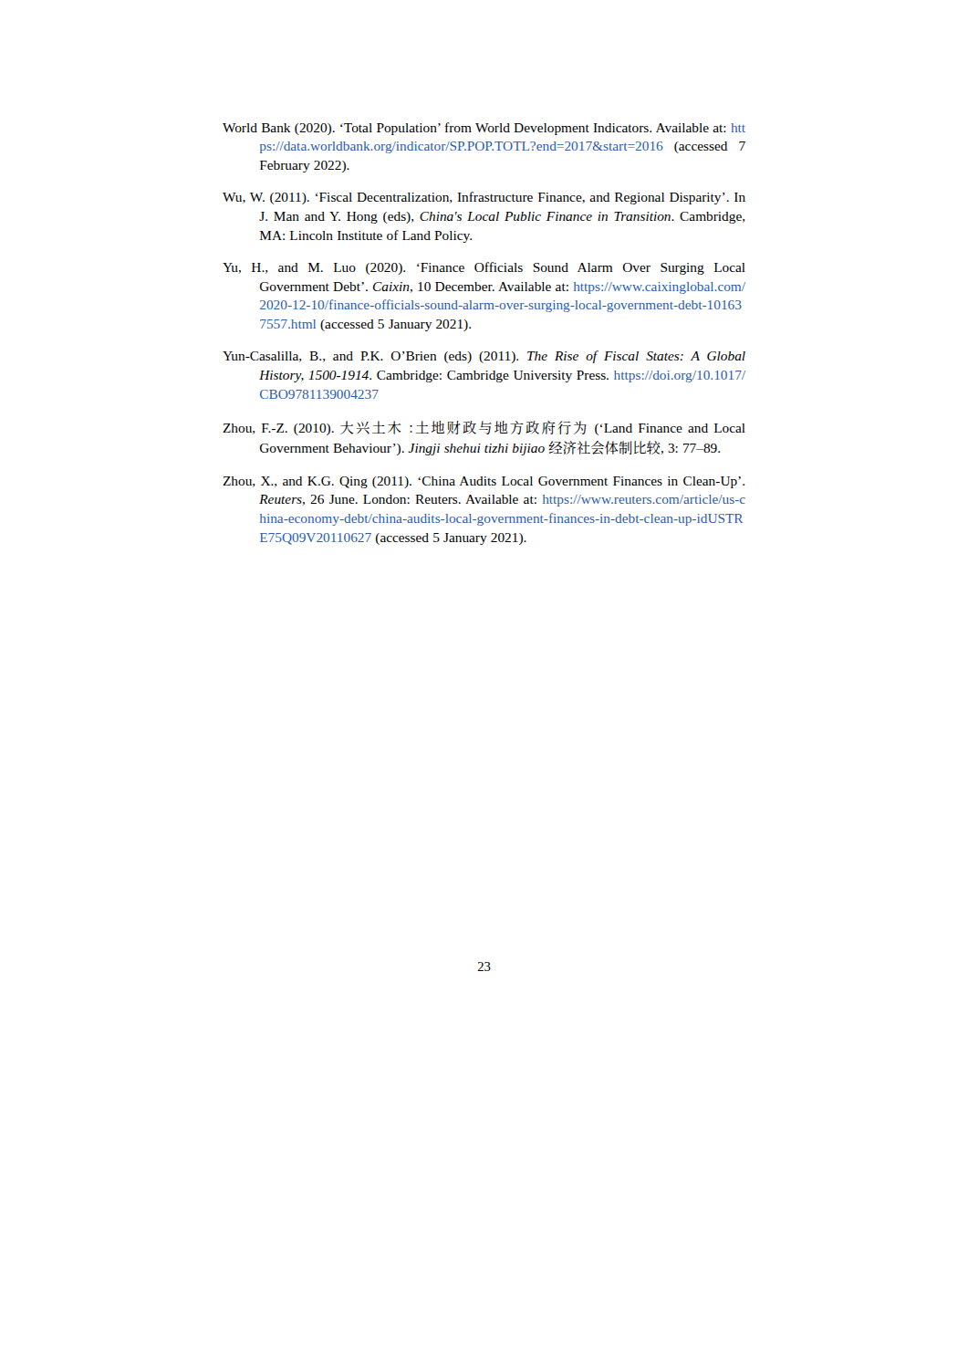World Bank (2020). ‘Total Population’ from World Development Indicators. Available at: https://data.worldbank.org/indicator/SP.POP.TOTL?end=2017&start=2016 (accessed 7 February 2022).
Wu, W. (2011). ‘Fiscal Decentralization, Infrastructure Finance, and Regional Disparity’. In J. Man and Y. Hong (eds), China's Local Public Finance in Transition. Cambridge, MA: Lincoln Institute of Land Policy.
Yu, H., and M. Luo (2020). ‘Finance Officials Sound Alarm Over Surging Local Government Debt’. Caixin, 10 December. Available at: https://www.caixinglobal.com/2020-12-10/finance-officials-sound-alarm-over-surging-local-government-debt-101637557.html (accessed 5 January 2021).
Yun-Casalilla, B., and P.K. O’Brien (eds) (2011). The Rise of Fiscal States: A Global History, 1500-1914. Cambridge: Cambridge University Press. https://doi.org/10.1017/CBO9781139004237
Zhou, F.-Z. (2010). 大兴土木 :土地财政与地方政府行为 (‘Land Finance and Local Government Behaviour’). Jingji shehui tizhi bijiao 经济社会体制比较, 3: 77–89.
Zhou, X., and K.G. Qing (2011). ‘China Audits Local Government Finances in Clean-Up’. Reuters, 26 June. London: Reuters. Available at: https://www.reuters.com/article/us-china-economy-debt/china-audits-local-government-finances-in-debt-clean-up-idUSTRE75Q09V20110627 (accessed 5 January 2021).
23